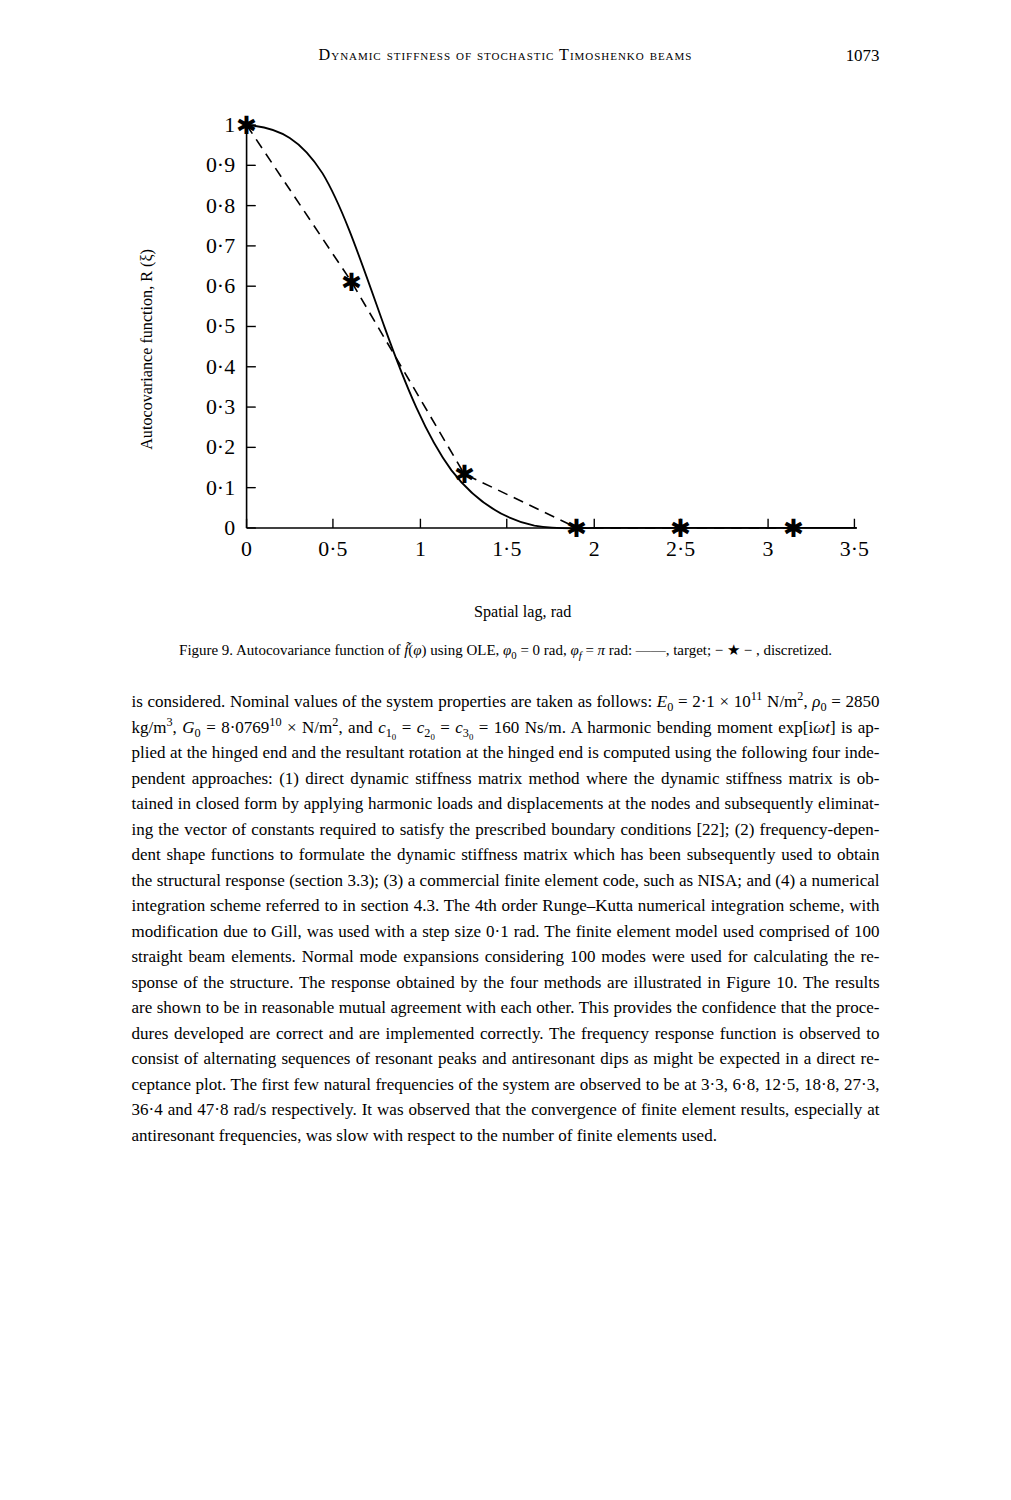Dynamic stiffness of stochastic Timoshenko beams 1073
Autocovariance function, R (ξ)
Autocovariance function of f̃(φ) using OLE Plot of autocovariance function R(ξ) versus spatial lag in radians from 0 to 3.5. A solid curve (target) starts at 1 at zero lag and decays smoothly to zero near 2 radians. A dashed curve with star markers (discretized) passes through the points (0,1), (0.6,0.61), (1.25,0.135), (1.9,0), (2.5,0) and (3.14,0). 1 0·9 0·8 0·7 0·6 0·5 0·4 0·3 0·2 0·1 0 0 0·5 1 1·5 2 2·5 3 3·5 ✱ ✱ ✱ ✱ ✱ ✱
Spatial lag, rad
Figure 9. Autocovariance function of f̃(φ) using OLE, φ0 = 0 rad, φf = π rad: ——, target; − ★ − , discretized.
is considered. Nominal values of the system properties are taken as follows: E0 = 2·1 × 1011 N/m2, ρ0 = 2850 kg/m3, G0 = 8·076910 × N/m2, and c10 = c20 = c30 = 160 Ns/m. A harmonic bending moment exp[iωt] is applied at the hinged end and the resultant rotation at the hinged end is computed using the following four independent approaches: (1) direct dynamic stiffness matrix method where the dynamic stiffness matrix is obtained in closed form by applying harmonic loads and displacements at the nodes and subsequently eliminating the vector of constants required to satisfy the prescribed boundary conditions [22]; (2) frequency-dependent shape functions to formulate the dynamic stiffness matrix which has been subsequently used to obtain the structural response (section 3.3); (3) a commercial finite element code, such as NISA; and (4) a numerical integration scheme referred to in section 4.3. The 4th order Runge–Kutta numerical integration scheme, with modification due to Gill, was used with a step size 0·1 rad. The finite element model used comprised of 100 straight beam elements. Normal mode expansions considering 100 modes were used for calculating the response of the structure. The response obtained by the four methods are illustrated in Figure 10. The results are shown to be in reasonable mutual agreement with each other. This provides the confidence that the procedures developed are correct and are implemented correctly. The frequency response function is observed to consist of alternating sequences of resonant peaks and antiresonant dips as might be expected in a direct receptance plot. The first few natural frequencies of the system are observed to be at 3·3, 6·8, 12·5, 18·8, 27·3, 36·4 and 47·8 rad/s respectively. It was observed that the convergence of finite element results, especially at antiresonant frequencies, was slow with respect to the number of finite elements used.